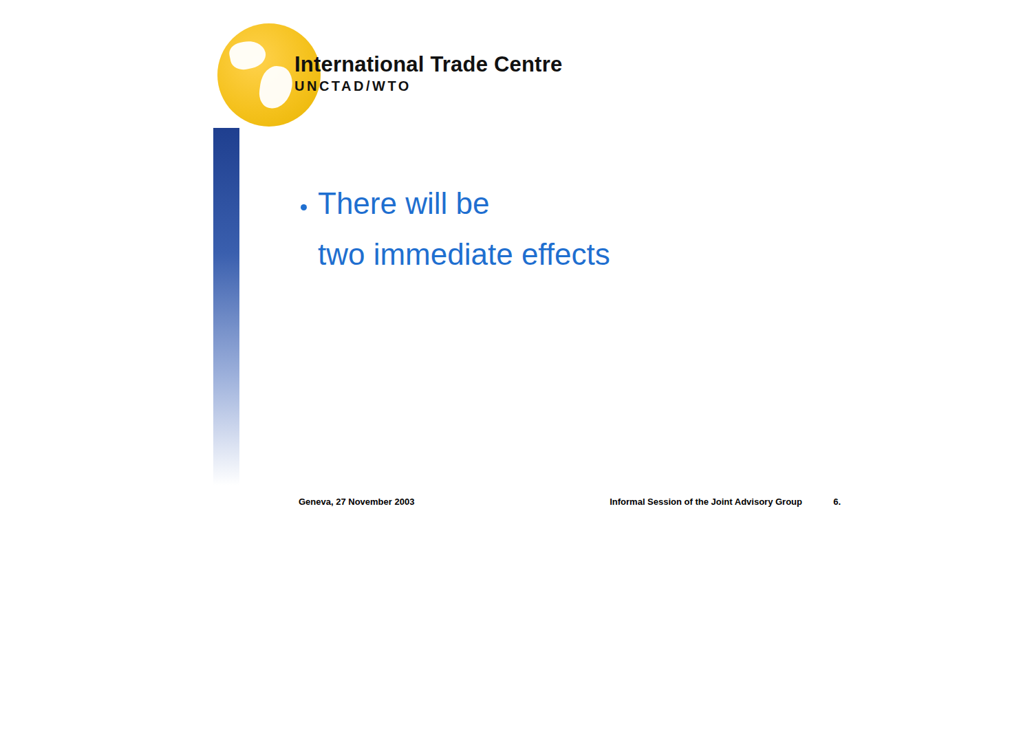International Trade Centre
UNCTAD/WTO
There will be two immediate effects
Geneva, 27 November 2003 Informal Session of the Joint Advisory Group 6.